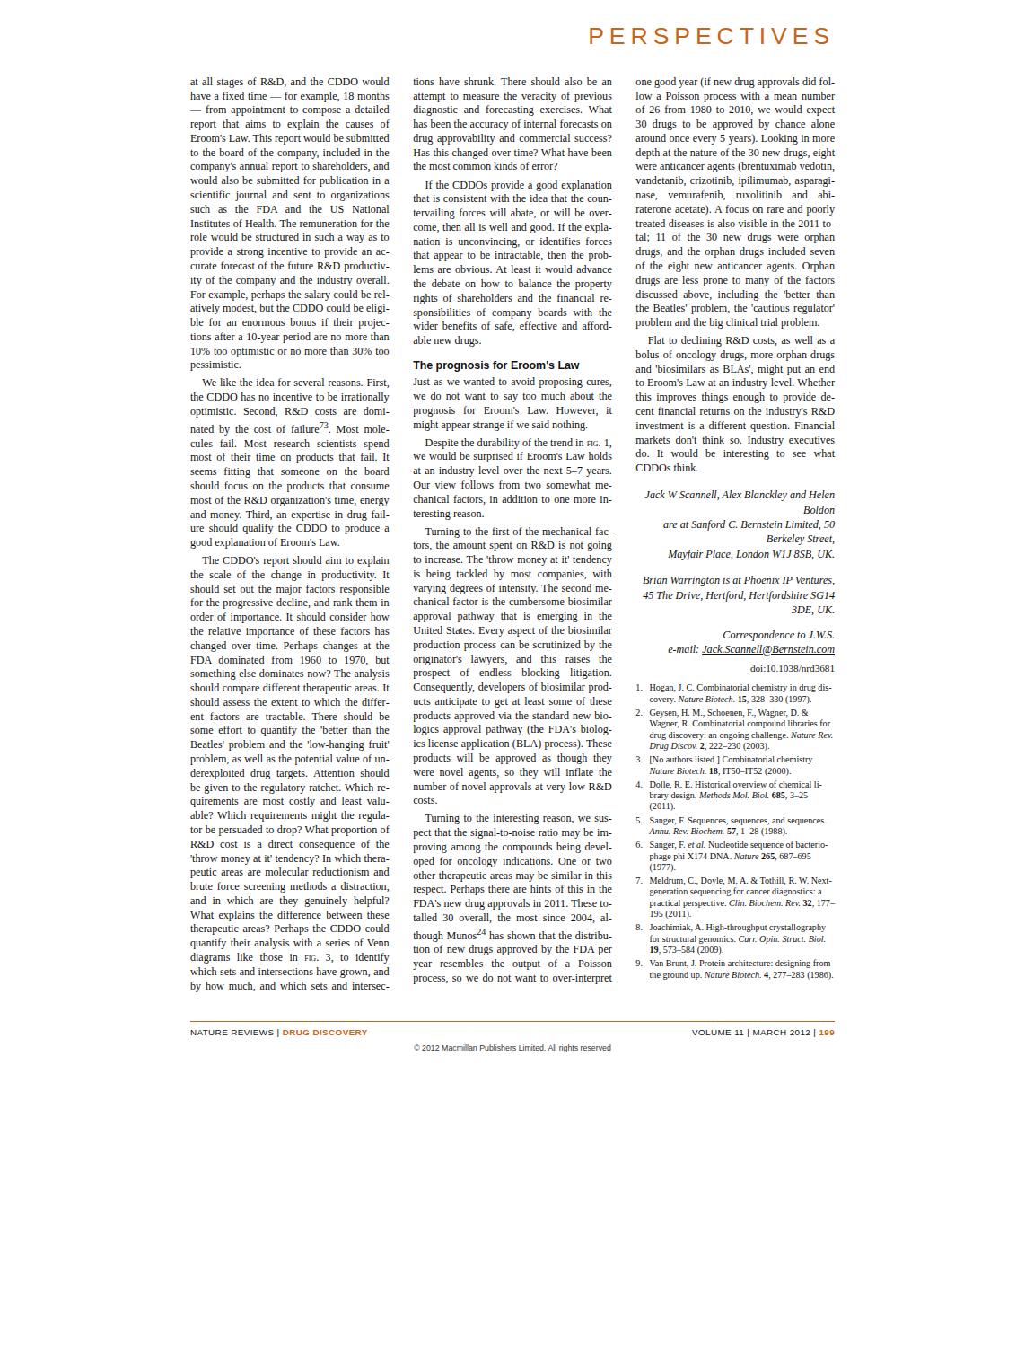Perspectives
at all stages of R&D, and the CDDO would have a fixed time — for example, 18 months — from appointment to compose a detailed report that aims to explain the causes of Eroom's Law. This report would be submitted to the board of the company, included in the company's annual report to shareholders, and would also be submitted for publication in a scientific journal and sent to organizations such as the FDA and the US National Institutes of Health. The remuneration for the role would be structured in such a way as to provide a strong incentive to provide an accurate forecast of the future R&D productivity of the company and the industry overall. For example, perhaps the salary could be relatively modest, but the CDDO could be eligible for an enormous bonus if their projections after a 10-year period are no more than 10% too optimistic or no more than 30% too pessimistic.
We like the idea for several reasons. First, the CDDO has no incentive to be irrationally optimistic. Second, R&D costs are dominated by the cost of failure73. Most molecules fail. Most research scientists spend most of their time on products that fail. It seems fitting that someone on the board should focus on the products that consume most of the R&D organization's time, energy and money. Third, an expertise in drug failure should qualify the CDDO to produce a good explanation of Eroom's Law.
The CDDO's report should aim to explain the scale of the change in productivity. It should set out the major factors responsible for the progressive decline, and rank them in order of importance. It should consider how the relative importance of these factors has changed over time. Perhaps changes at the FDA dominated from 1960 to 1970, but something else dominates now? The analysis should compare different therapeutic areas. It should assess the extent to which the different factors are tractable. There should be some effort to quantify the 'better than the Beatles' problem and the 'low-hanging fruit' problem, as well as the potential value of underexploited drug targets. Attention should be given to the regulatory ratchet. Which requirements are most costly and least valuable? Which requirements might the regulator be persuaded to drop? What proportion of R&D cost is a direct consequence of the 'throw money at it' tendency? In which therapeutic areas are molecular reductionism and brute force screening methods a distraction, and in which are they genuinely helpful? What explains the difference between these therapeutic areas? Perhaps the CDDO could quantify their analysis with a series of Venn diagrams like those in fig. 3, to identify which sets and intersections have grown, and by how much, and which sets and intersections have shrunk. There should also be an attempt to measure the veracity of previous diagnostic and forecasting exercises. What has been the accuracy of internal forecasts on drug approvability and commercial success? Has this changed over time? What have been the most common kinds of error?
If the CDDOs provide a good explanation that is consistent with the idea that the countervailing forces will abate, or will be overcome, then all is well and good. If the explanation is unconvincing, or identifies forces that appear to be intractable, then the problems are obvious. At least it would advance the debate on how to balance the property rights of shareholders and the financial responsibilities of company boards with the wider benefits of safe, effective and affordable new drugs.
The prognosis for Eroom's Law
Just as we wanted to avoid proposing cures, we do not want to say too much about the prognosis for Eroom's Law. However, it might appear strange if we said nothing.
Despite the durability of the trend in fig. 1, we would be surprised if Eroom's Law holds at an industry level over the next 5–7 years. Our view follows from two somewhat mechanical factors, in addition to one more interesting reason.
Turning to the first of the mechanical factors, the amount spent on R&D is not going to increase. The 'throw money at it' tendency is being tackled by most companies, with varying degrees of intensity. The second mechanical factor is the cumbersome biosimilar approval pathway that is emerging in the United States. Every aspect of the biosimilar production process can be scrutinized by the originator's lawyers, and this raises the prospect of endless blocking litigation. Consequently, developers of biosimilar products anticipate to get at least some of these products approved via the standard new biologics approval pathway (the FDA's biologics license application (BLA) process). These products will be approved as though they were novel agents, so they will inflate the number of novel approvals at very low R&D costs.
Turning to the interesting reason, we suspect that the signal-to-noise ratio may be improving among the compounds being developed for oncology indications. One or two other therapeutic areas may be similar in this respect. Perhaps there are hints of this in the FDA's new drug approvals in 2011. These totalled 30 overall, the most since 2004, although Munos24 has shown that the distribution of new drugs approved by the FDA per year resembles the output of a Poisson process, so we do not want to over-interpret one good year (if new drug approvals did follow a Poisson process with a mean number of 26 from 1980 to 2010, we would expect 30 drugs to be approved by chance alone around once every 5 years). Looking in more depth at the nature of the 30 new drugs, eight were anticancer agents (brentuximab vedotin, vandetanib, crizotinib, ipilimumab, asparaginase, vemurafenib, ruxolitinib and abiraterone acetate). A focus on rare and poorly treated diseases is also visible in the 2011 total; 11 of the 30 new drugs were orphan drugs, and the orphan drugs included seven of the eight new anticancer agents. Orphan drugs are less prone to many of the factors discussed above, including the 'better than the Beatles' problem, the 'cautious regulator' problem and the big clinical trial problem.
Flat to declining R&D costs, as well as a bolus of oncology drugs, more orphan drugs and 'biosimilars as BLAs', might put an end to Eroom's Law at an industry level. Whether this improves things enough to provide decent financial returns on the industry's R&D investment is a different question. Financial markets don't think so. Industry executives do. It would be interesting to see what CDDOs think.
Jack W Scannell, Alex Blanckley and Helen Boldon
are at Sanford C. Bernstein Limited, 50 Berkeley Street,
Mayfair Place, London W1J 8SB, UK.
Brian Warrington is at Phoenix IP Ventures,
45 The Drive, Hertford, Hertfordshire SG14 3DE, UK.
Correspondence to J.W.S.
e-mail: Jack.Scannell@Bernstein.com
doi:10.1038/nrd3681
1. Hogan, J. C. Combinatorial chemistry in drug discovery. Nature Biotech. 15, 328–330 (1997).
2. Geysen, H. M., Schoenen, F., Wagner, D. & Wagner, R. Combinatorial compound libraries for drug discovery: an ongoing challenge. Nature Rev. Drug Discov. 2, 222–230 (2003).
3.[No authors listed.] Combinatorial chemistry. Nature Biotech. 18, IT50–IT52 (2000).
4. Dolle, R. E. Historical overview of chemical library design. Methods Mol. Biol. 685, 3–25 (2011).
5. Sanger, F. Sequences, sequences, and sequences. Annu. Rev. Biochem. 57, 1–28 (1988).
6. Sanger, F. et al. Nucleotide sequence of bacteriophage phi X174 DNA. Nature 265, 687–695 (1977).
7. Meldrum, C., Doyle, M. A. & Tothill, R. W. Next-generation sequencing for cancer diagnostics: a practical perspective. Clin. Biochem. Rev. 32, 177–195 (2011).
8. Joachimiak, A. High-throughput crystallography for structural genomics. Curr. Opin. Struct. Biol. 19, 573–584 (2009).
9. Van Brunt, J. Protein architecture: designing from the ground up. Nature Biotech. 4, 277–283 (1986).
Nature Reviews | Drug Discovery
Volume 11 | March 2012 | 199
© 2012 Macmillan Publishers Limited. All rights reserved